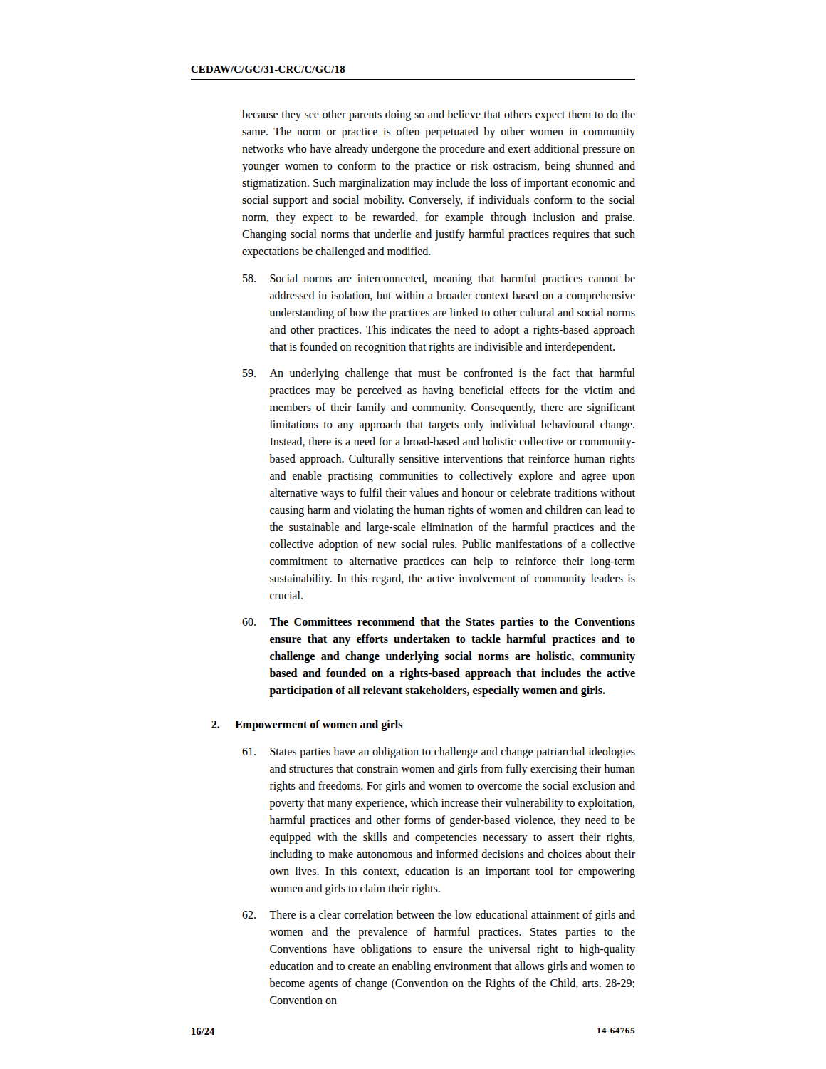CEDAW/C/GC/31-CRC/C/GC/18
because they see other parents doing so and believe that others expect them to do the same. The norm or practice is often perpetuated by other women in community networks who have already undergone the procedure and exert additional pressure on younger women to conform to the practice or risk ostracism, being shunned and stigmatization. Such marginalization may include the loss of important economic and social support and social mobility. Conversely, if individuals conform to the social norm, they expect to be rewarded, for example through inclusion and praise. Changing social norms that underlie and justify harmful practices requires that such expectations be challenged and modified.
58.
Social norms are interconnected, meaning that harmful practices cannot be addressed in isolation, but within a broader context based on a comprehensive understanding of how the practices are linked to other cultural and social norms and other practices. This indicates the need to adopt a rights-based approach that is founded on recognition that rights are indivisible and interdependent.
59.
An underlying challenge that must be confronted is the fact that harmful practices may be perceived as having beneficial effects for the victim and members of their family and community. Consequently, there are significant limitations to any approach that targets only individual behavioural change. Instead, there is a need for a broad-based and holistic collective or community-based approach. Culturally sensitive interventions that reinforce human rights and enable practising communities to collectively explore and agree upon alternative ways to fulfil their values and honour or celebrate traditions without causing harm and violating the human rights of women and children can lead to the sustainable and large-scale elimination of the harmful practices and the collective adoption of new social rules. Public manifestations of a collective commitment to alternative practices can help to reinforce their long-term sustainability. In this regard, the active involvement of community leaders is crucial.
60.
The Committees recommend that the States parties to the Conventions ensure that any efforts undertaken to tackle harmful practices and to challenge and change underlying social norms are holistic, community based and founded on a rights-based approach that includes the active participation of all relevant stakeholders, especially women and girls.
2.
Empowerment of women and girls
61.
States parties have an obligation to challenge and change patriarchal ideologies and structures that constrain women and girls from fully exercising their human rights and freedoms. For girls and women to overcome the social exclusion and poverty that many experience, which increase their vulnerability to exploitation, harmful practices and other forms of gender-based violence, they need to be equipped with the skills and competencies necessary to assert their rights, including to make autonomous and informed decisions and choices about their own lives. In this context, education is an important tool for empowering women and girls to claim their rights.
62.
There is a clear correlation between the low educational attainment of girls and women and the prevalence of harmful practices. States parties to the Conventions have obligations to ensure the universal right to high-quality education and to create an enabling environment that allows girls and women to become agents of change (Convention on the Rights of the Child, arts. 28-29; Convention on
16/24
14-64765